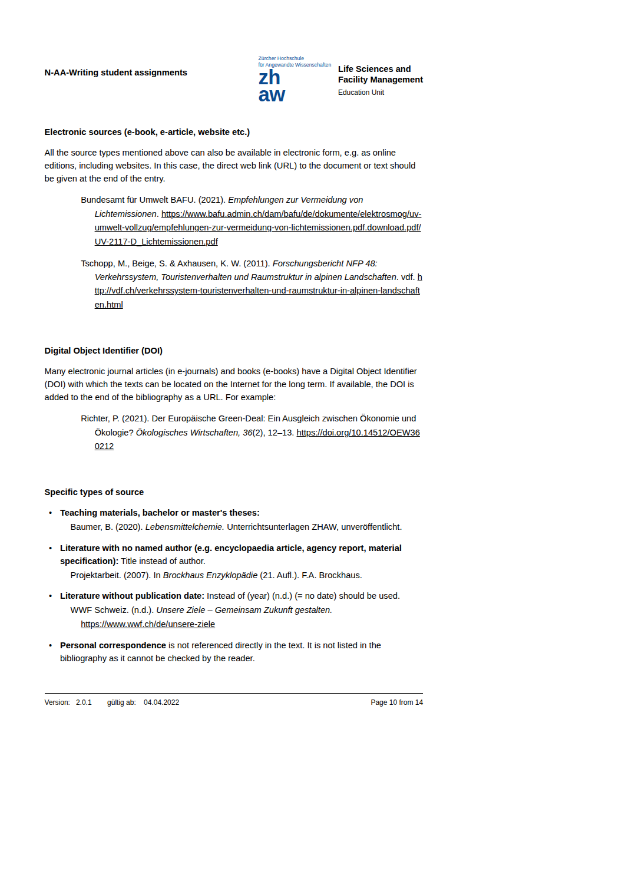N-AA-Writing student assignments
Zürcher Hochschule
für Angewandte Wissenschaften
zh
aw
Life Sciences and
Facility Management
Education Unit
Electronic sources (e-book, e-article, website etc.)
All the source types mentioned above can also be available in electronic form, e.g. as online editions, including websites. In this case, the direct web link (URL) to the document or text should be given at the end of the entry.
Bundesamt für Umwelt BAFU. (2021). Empfehlungen zur Vermeidung von Lichtemissionen. https://www.bafu.admin.ch/dam/bafu/de/dokumente/elektrosmog/uv-umwelt-vollzug/empfehlungen-zur-vermeidung-von-lichtemissionen.pdf.download.pdf/UV-2117-D_Lichtemissionen.pdf
Tschopp, M., Beige, S. & Axhausen, K. W. (2011). Forschungsbericht NFP 48: Verkehrssystem, Touristenverhalten und Raumstruktur in alpinen Landschaften. vdf. http://vdf.ch/verkehrssystem-touristenverhalten-und-raumstruktur-in-alpinen-landschaften.html
Digital Object Identifier (DOI)
Many electronic journal articles (in e-journals) and books (e-books) have a Digital Object Identifier (DOI) with which the texts can be located on the Internet for the long term. If available, the DOI is added to the end of the bibliography as a URL. For example:
Richter, P. (2021). Der Europäische Green-Deal: Ein Ausgleich zwischen Ökonomie und Ökologie? Ökologisches Wirtschaften, 36(2), 12–13. https://doi.org/10.14512/OEW360212
Specific types of source
Teaching materials, bachelor or master's theses: Baumer, B. (2020). Lebensmittelchemie. Unterrichtsunterlagen ZHAW, unveröffentlicht.
Literature with no named author (e.g. encyclopaedia article, agency report, material specification): Title instead of author. Projektarbeit. (2007). In Brockhaus Enzyklopädie (21. Aufl.). F.A. Brockhaus.
Literature without publication date: Instead of (year) (n.d.) (= no date) should be used. WWF Schweiz. (n.d.). Unsere Ziele – Gemeinsam Zukunft gestalten. https://www.wwf.ch/de/unsere-ziele
Personal correspondence is not referenced directly in the text. It is not listed in the bibliography as it cannot be checked by the reader.
Version: 2.0.1 gültig ab: 04.04.2022
Page 10 from 14